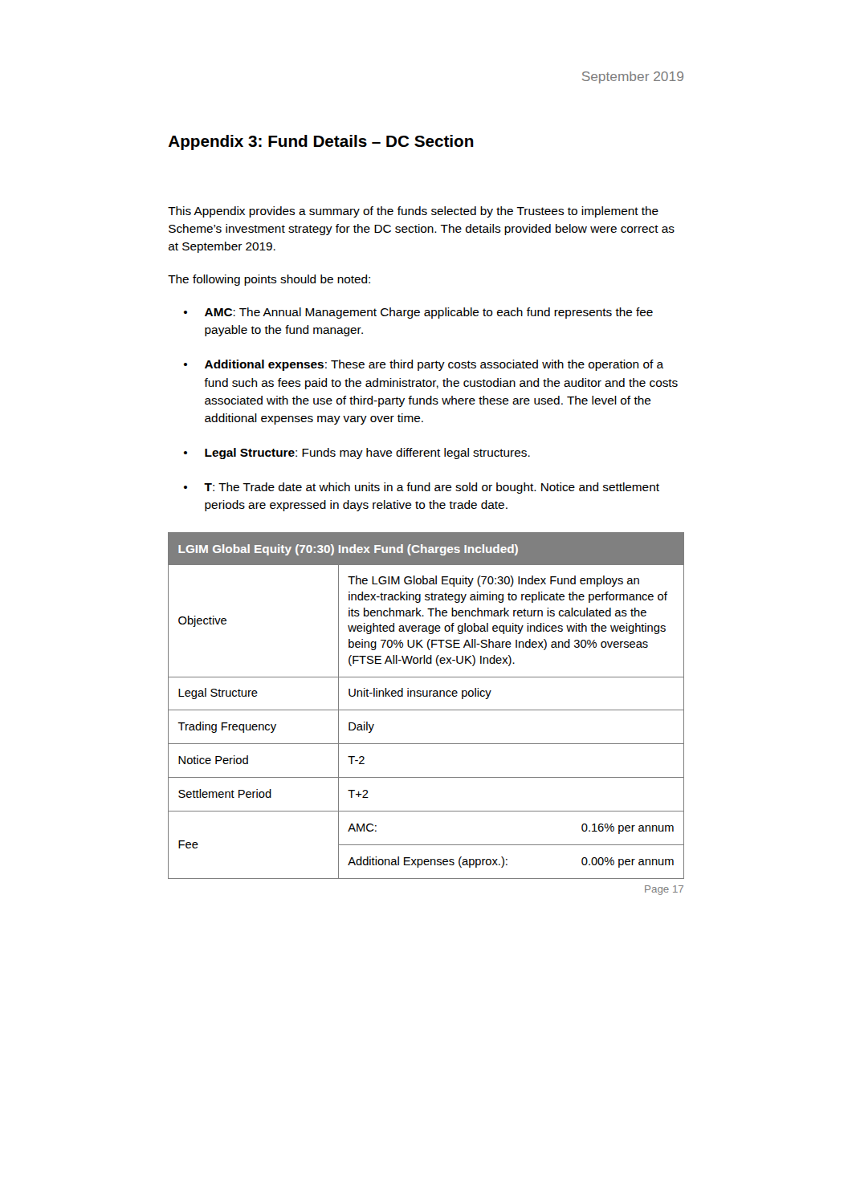September 2019
Appendix 3: Fund Details – DC Section
This Appendix provides a summary of the funds selected by the Trustees to implement the Scheme’s investment strategy for the DC section. The details provided below were correct as at September 2019.
The following points should be noted:
AMC: The Annual Management Charge applicable to each fund represents the fee payable to the fund manager.
Additional expenses: These are third party costs associated with the operation of a fund such as fees paid to the administrator, the custodian and the auditor and the costs associated with the use of third-party funds where these are used. The level of the additional expenses may vary over time.
Legal Structure: Funds may have different legal structures.
T: The Trade date at which units in a fund are sold or bought. Notice and settlement periods are expressed in days relative to the trade date.
| LGIM Global Equity (70:30) Index Fund (Charges Included) |
| --- |
| Objective | The LGIM Global Equity (70:30) Index Fund employs an index-tracking strategy aiming to replicate the performance of its benchmark. The benchmark return is calculated as the weighted average of global equity indices with the weightings being 70% UK (FTSE All-Share Index) and 30% overseas (FTSE All-World (ex-UK) Index). |
| Legal Structure | Unit-linked insurance policy |
| Trading Frequency | Daily |
| Notice Period | T-2 |
| Settlement Period | T+2 |
| Fee | AMC: 0.16% per annum |
| Additional Expenses (approx.): 0.00% per annum |
Page 17